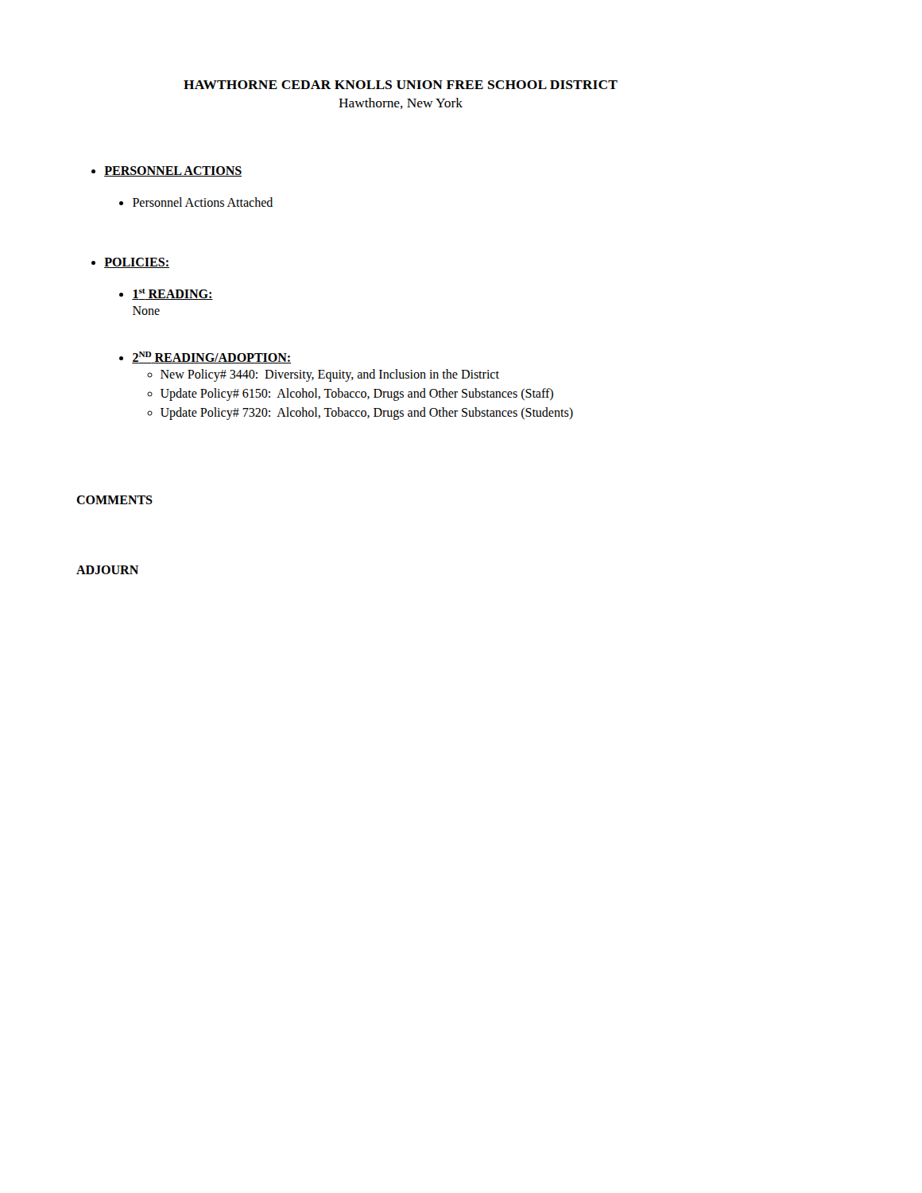HAWTHORNE CEDAR KNOLLS UNION FREE SCHOOL DISTRICT
Hawthorne, New York
Personnel Actions
Personnel Actions Attached
Policies:
1st READING: None
2ND READING/ADOPTION:
New Policy# 3440: Diversity, Equity, and Inclusion in the District
Update Policy# 6150: Alcohol, Tobacco, Drugs and Other Substances (Staff)
Update Policy# 7320: Alcohol, Tobacco, Drugs and Other Substances (Students)
Comments
Adjourn